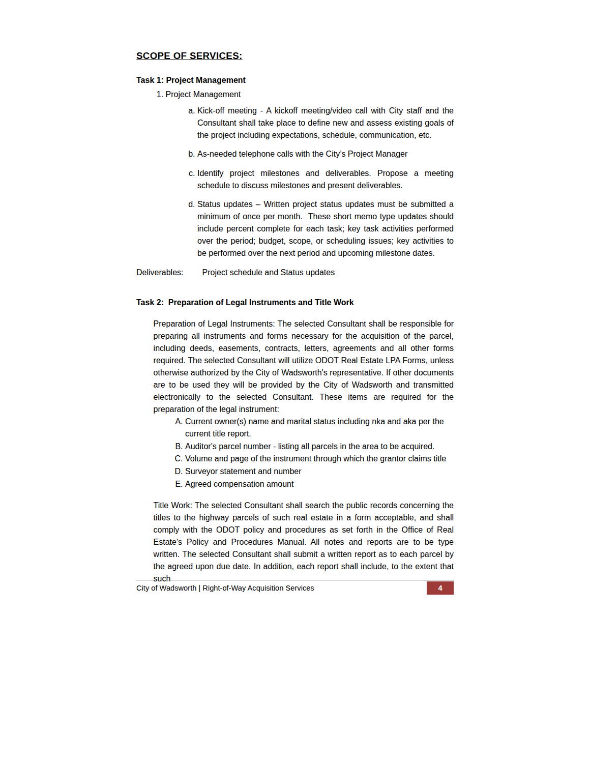SCOPE OF SERVICES:
Task 1: Project Management
Project Management
Kick-off meeting - A kickoff meeting/video call with City staff and the Consultant shall take place to define new and assess existing goals of the project including expectations, schedule, communication, etc.
As-needed telephone calls with the City’s Project Manager
Identify project milestones and deliverables. Propose a meeting schedule to discuss milestones and present deliverables.
Status updates – Written project status updates must be submitted a minimum of once per month. These short memo type updates should include percent complete for each task; key task activities performed over the period; budget, scope, or scheduling issues; key activities to be performed over the next period and upcoming milestone dates.
Deliverables: Project schedule and Status updates
Task 2: Preparation of Legal Instruments and Title Work
Preparation of Legal Instruments: The selected Consultant shall be responsible for preparing all instruments and forms necessary for the acquisition of the parcel, including deeds, easements, contracts, letters, agreements and all other forms required. The selected Consultant will utilize ODOT Real Estate LPA Forms, unless otherwise authorized by the City of Wadsworth's representative. If other documents are to be used they will be provided by the City of Wadsworth and transmitted electronically to the selected Consultant. These items are required for the preparation of the legal instrument:
Current owner(s) name and marital status including nka and aka per the current title report.
Auditor's parcel number - listing all parcels in the area to be acquired.
Volume and page of the instrument through which the grantor claims title
Surveyor statement and number
Agreed compensation amount
Title Work: The selected Consultant shall search the public records concerning the titles to the highway parcels of such real estate in a form acceptable, and shall comply with the ODOT policy and procedures as set forth in the Office of Real Estate's Policy and Procedures Manual. All notes and reports are to be type written. The selected Consultant shall submit a written report as to each parcel by the agreed upon due date. In addition, each report shall include, to the extent that such
City of Wadsworth | Right-of-Way Acquisition Services 4